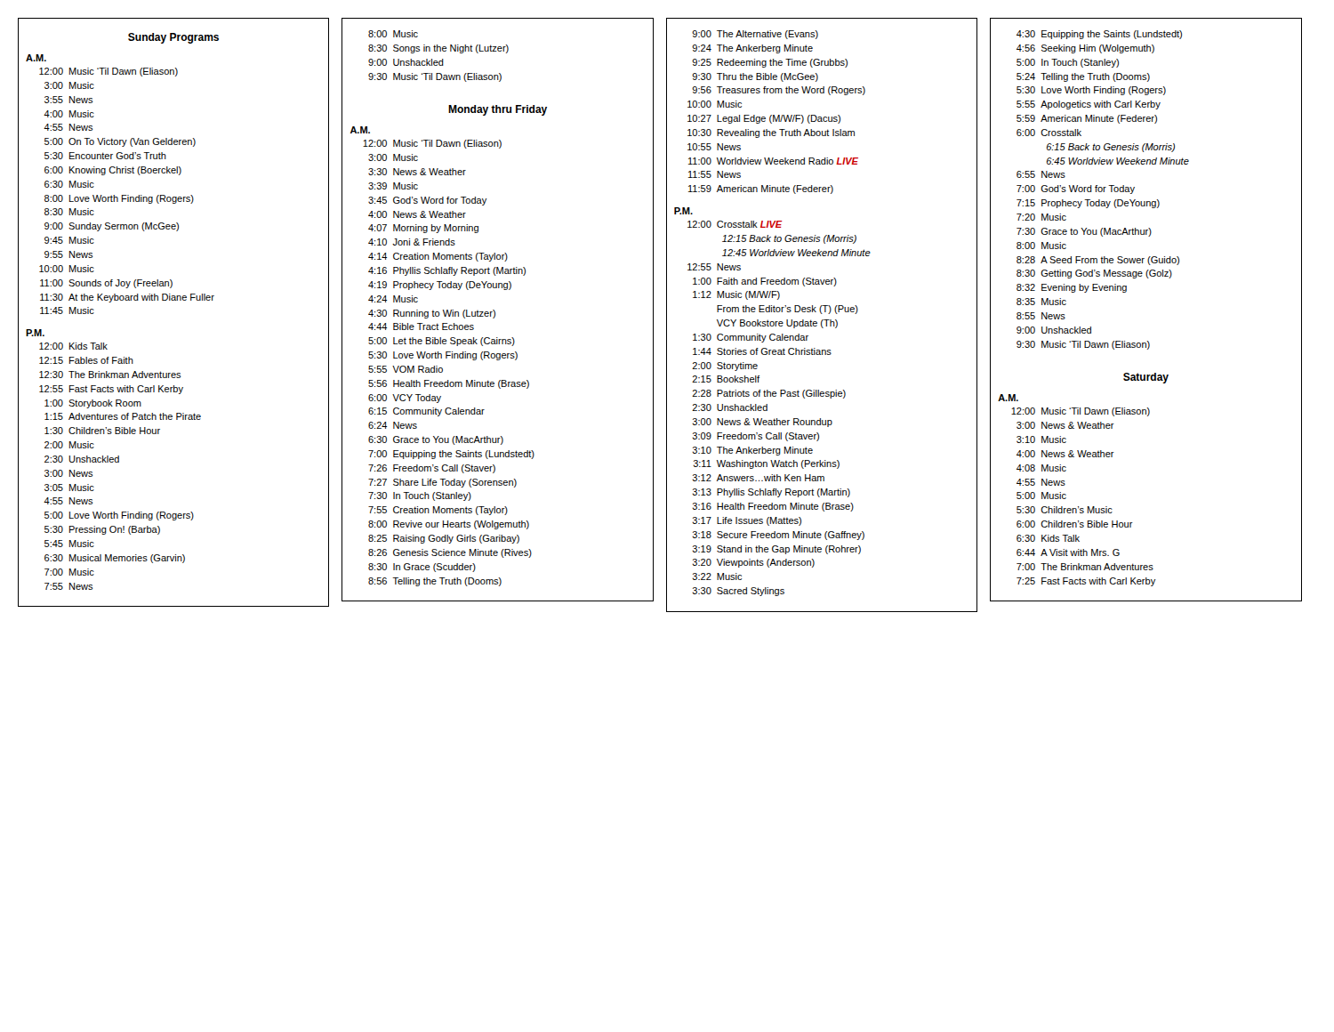Sunday Programs
A.M.
| 12:00 | Music ‘Til Dawn (Eliason) |
| 3:00 | Music |
| 3:55 | News |
| 4:00 | Music |
| 4:55 | News |
| 5:00 | On To Victory (Van Gelderen) |
| 5:30 | Encounter God’s Truth |
| 6:00 | Knowing Christ (Boerckel) |
| 6:30 | Music |
| 8:00 | Love Worth Finding (Rogers) |
| 8:30 | Music |
| 9:00 | Sunday Sermon (McGee) |
| 9:45 | Music |
| 9:55 | News |
| 10:00 | Music |
| 11:00 | Sounds of Joy (Freelan) |
| 11:30 | At the Keyboard with Diane Fuller |
| 11:45 | Music |
P.M.
| 12:00 | Kids Talk |
| 12:15 | Fables of Faith |
| 12:30 | The Brinkman Adventures |
| 12:55 | Fast Facts with Carl Kerby |
| 1:00 | Storybook Room |
| 1:15 | Adventures of Patch the Pirate |
| 1:30 | Children’s Bible Hour |
| 2:00 | Music |
| 2:30 | Unshackled |
| 3:00 | News |
| 3:05 | Music |
| 4:55 | News |
| 5:00 | Love Worth Finding (Rogers) |
| 5:30 | Pressing On! (Barba) |
| 5:45 | Music |
| 6:30 | Musical Memories (Garvin) |
| 7:00 | Music |
| 7:55 | News |
| 8:00 | Music |
| 8:30 | Songs in the Night (Lutzer) |
| 9:00 | Unshackled |
| 9:30 | Music ‘Til Dawn (Eliason) |
Monday thru Friday
A.M.
| 12:00 | Music ‘Til Dawn (Eliason) |
| 3:00 | Music |
| 3:30 | News & Weather |
| 3:39 | Music |
| 3:45 | God’s Word for Today |
| 4:00 | News & Weather |
| 4:07 | Morning by Morning |
| 4:10 | Joni & Friends |
| 4:14 | Creation Moments (Taylor) |
| 4:16 | Phyllis Schlafly Report (Martin) |
| 4:19 | Prophecy Today (DeYoung) |
| 4:24 | Music |
| 4:30 | Running to Win (Lutzer) |
| 4:44 | Bible Tract Echoes |
| 5:00 | Let the Bible Speak (Cairns) |
| 5:30 | Love Worth Finding (Rogers) |
| 5:55 | VOM Radio |
| 5:56 | Health Freedom Minute (Brase) |
| 6:00 | VCY Today |
| 6:15 | Community Calendar |
| 6:24 | News |
| 6:30 | Grace to You (MacArthur) |
| 7:00 | Equipping the Saints (Lundstedt) |
| 7:26 | Freedom’s Call (Staver) |
| 7:27 | Share Life Today (Sorensen) |
| 7:30 | In Touch (Stanley) |
| 7:55 | Creation Moments (Taylor) |
| 8:00 | Revive our Hearts (Wolgemuth) |
| 8:25 | Raising Godly Girls (Garibay) |
| 8:26 | Genesis Science Minute (Rives) |
| 8:30 | In Grace (Scudder) |
| 8:56 | Telling the Truth (Dooms) |
| 9:00 | The Alternative (Evans) |
| 9:24 | The Ankerberg Minute |
| 9:25 | Redeeming the Time (Grubbs) |
| 9:30 | Thru the Bible (McGee) |
| 9:56 | Treasures from the Word (Rogers) |
| 10:00 | Music |
| 10:27 | Legal Edge (M/W/F) (Dacus) |
| 10:30 | Revealing the Truth About Islam |
| 10:55 | News |
| 11:00 | Worldview Weekend Radio LIVE |
| 11:55 | News |
| 11:59 | American Minute (Federer) |
P.M.
| 12:00 | Crosstalk LIVE |
| | 12:15 Back to Genesis (Morris) |
| | 12:45 Worldview Weekend Minute |
| 12:55 | News |
| 1:00 | Faith and Freedom (Staver) |
| 1:12 | Music (M/W/F) |
| | From the Editor’s Desk (T) (Pue) |
| | VCY Bookstore Update (Th) |
| 1:30 | Community Calendar |
| 1:44 | Stories of Great Christians |
| 2:00 | Storytime |
| 2:15 | Bookshelf |
| 2:28 | Patriots of the Past (Gillespie) |
| 2:30 | Unshackled |
| 3:00 | News & Weather Roundup |
| 3:09 | Freedom’s Call (Staver) |
| 3:10 | The Ankerberg Minute |
| 3:11 | Washington Watch (Perkins) |
| 3:12 | Answers…with Ken Ham |
| 3:13 | Phyllis Schlafly Report (Martin) |
| 3:16 | Health Freedom Minute (Brase) |
| 3:17 | Life Issues (Mattes) |
| 3:18 | Secure Freedom Minute (Gaffney) |
| 3:19 | Stand in the Gap Minute (Rohrer) |
| 3:20 | Viewpoints (Anderson) |
| 3:22 | Music |
| 3:30 | Sacred Stylings |
| 4:30 | Equipping the Saints (Lundstedt) |
| 4:56 | Seeking Him (Wolgemuth) |
| 5:00 | In Touch (Stanley) |
| 5:24 | Telling the Truth (Dooms) |
| 5:30 | Love Worth Finding (Rogers) |
| 5:55 | Apologetics with Carl Kerby |
| 5:59 | American Minute (Federer) |
| 6:00 | Crosstalk |
| | 6:15 Back to Genesis (Morris) |
| | 6:45 Worldview Weekend Minute |
| 6:55 | News |
| 7:00 | God’s Word for Today |
| 7:15 | Prophecy Today (DeYoung) |
| 7:20 | Music |
| 7:30 | Grace to You (MacArthur) |
| 8:00 | Music |
| 8:28 | A Seed From the Sower (Guido) |
| 8:30 | Getting God’s Message (Golz) |
| 8:32 | Evening by Evening |
| 8:35 | Music |
| 8:55 | News |
| 9:00 | Unshackled |
| 9:30 | Music ‘Til Dawn (Eliason) |
Saturday
A.M.
| 12:00 | Music ‘Til Dawn (Eliason) |
| 3:00 | News & Weather |
| 3:10 | Music |
| 4:00 | News & Weather |
| 4:08 | Music |
| 4:55 | News |
| 5:00 | Music |
| 5:30 | Children’s Music |
| 6:00 | Children’s Bible Hour |
| 6:30 | Kids Talk |
| 6:44 | A Visit with Mrs. G |
| 7:00 | The Brinkman Adventures |
| 7:25 | Fast Facts with Carl Kerby |